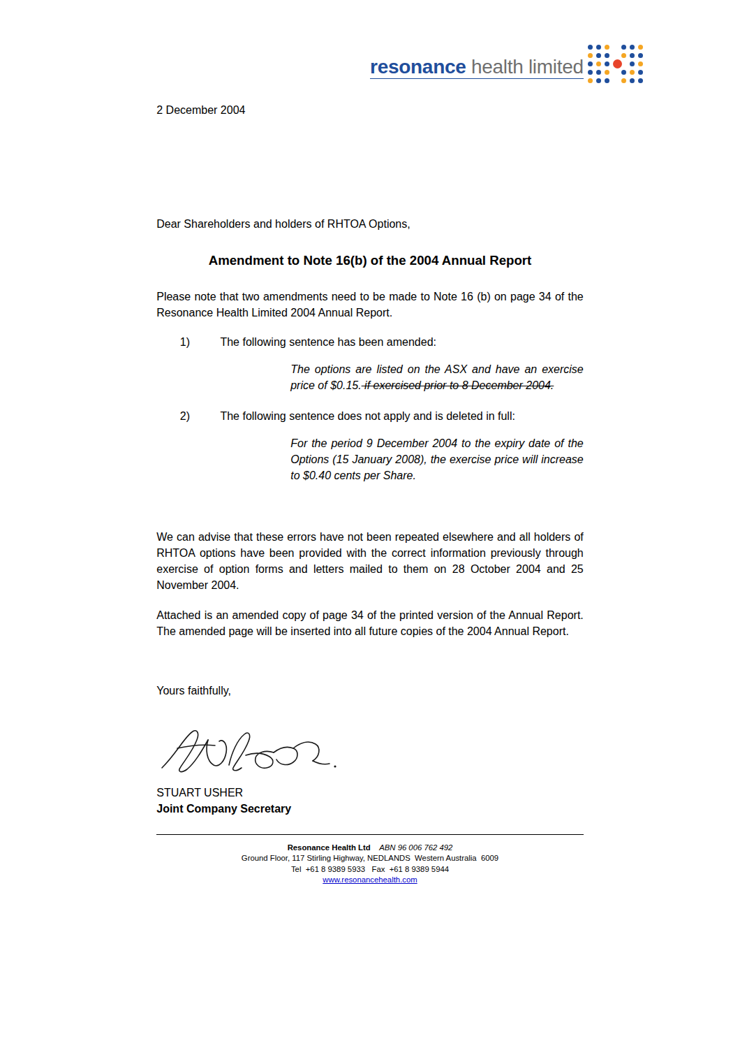resonance health limited
2 December 2004
Dear Shareholders and holders of RHTOA Options,
Amendment to Note 16(b) of the 2004 Annual Report
Please note that two amendments need to be made to Note 16 (b) on page 34 of the Resonance Health Limited 2004 Annual Report.
1) The following sentence has been amended:
The options are listed on the ASX and have an exercise price of $0.15. if exercised prior to 8 December 2004.
2) The following sentence does not apply and is deleted in full:
For the period 9 December 2004 to the expiry date of the Options (15 January 2008), the exercise price will increase to $0.40 cents per Share.
We can advise that these errors have not been repeated elsewhere and all holders of RHTOA options have been provided with the correct information previously through exercise of option forms and letters mailed to them on 28 October 2004 and 25 November 2004.
Attached is an amended copy of page 34 of the printed version of the Annual Report. The amended page will be inserted into all future copies of the 2004 Annual Report.
Yours faithfully,
STUART USHER
Joint Company Secretary
Resonance Health Ltd ABN 96 006 762 492
Ground Floor, 117 Stirling Highway, NEDLANDS Western Australia 6009
Tel +61 8 9389 5933 Fax +61 8 9389 5944
www.resonancehealth.com